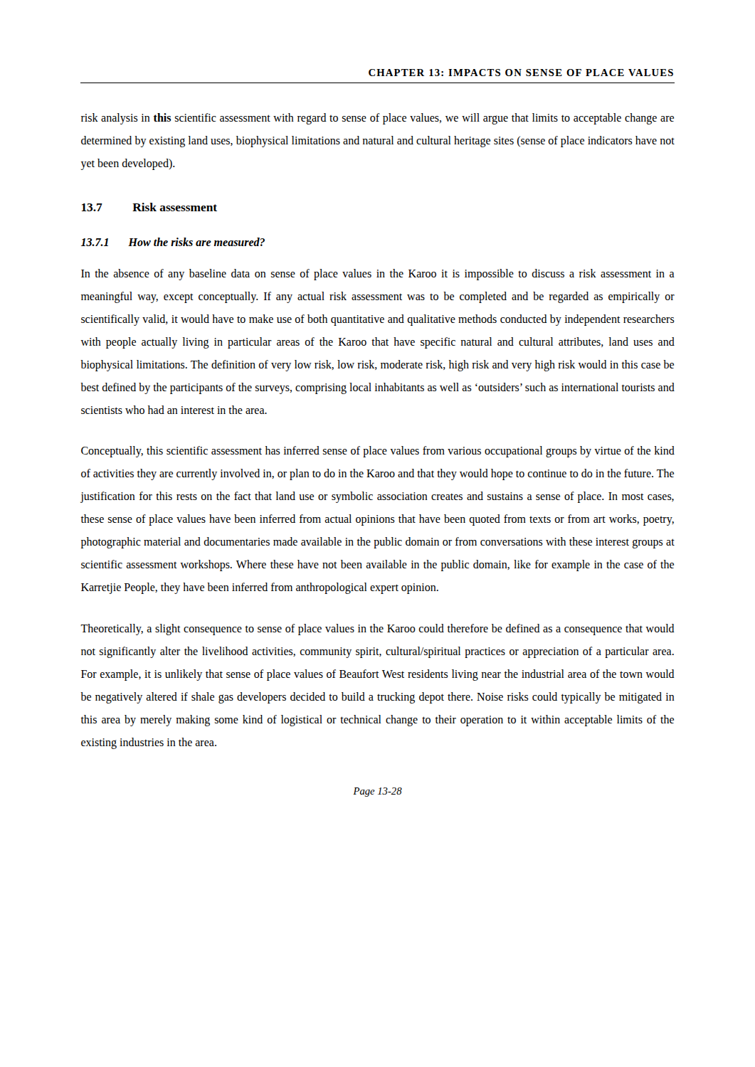CHAPTER 13: IMPACTS ON SENSE OF PLACE VALUES
risk analysis in this scientific assessment with regard to sense of place values, we will argue that limits to acceptable change are determined by existing land uses, biophysical limitations and natural and cultural heritage sites (sense of place indicators have not yet been developed).
13.7 Risk assessment
13.7.1 How the risks are measured?
In the absence of any baseline data on sense of place values in the Karoo it is impossible to discuss a risk assessment in a meaningful way, except conceptually. If any actual risk assessment was to be completed and be regarded as empirically or scientifically valid, it would have to make use of both quantitative and qualitative methods conducted by independent researchers with people actually living in particular areas of the Karoo that have specific natural and cultural attributes, land uses and biophysical limitations. The definition of very low risk, low risk, moderate risk, high risk and very high risk would in this case be best defined by the participants of the surveys, comprising local inhabitants as well as ‘outsiders’ such as international tourists and scientists who had an interest in the area.
Conceptually, this scientific assessment has inferred sense of place values from various occupational groups by virtue of the kind of activities they are currently involved in, or plan to do in the Karoo and that they would hope to continue to do in the future. The justification for this rests on the fact that land use or symbolic association creates and sustains a sense of place. In most cases, these sense of place values have been inferred from actual opinions that have been quoted from texts or from art works, poetry, photographic material and documentaries made available in the public domain or from conversations with these interest groups at scientific assessment workshops. Where these have not been available in the public domain, like for example in the case of the Karretjie People, they have been inferred from anthropological expert opinion.
Theoretically, a slight consequence to sense of place values in the Karoo could therefore be defined as a consequence that would not significantly alter the livelihood activities, community spirit, cultural/spiritual practices or appreciation of a particular area. For example, it is unlikely that sense of place values of Beaufort West residents living near the industrial area of the town would be negatively altered if shale gas developers decided to build a trucking depot there. Noise risks could typically be mitigated in this area by merely making some kind of logistical or technical change to their operation to it within acceptable limits of the existing industries in the area.
Page 13-28